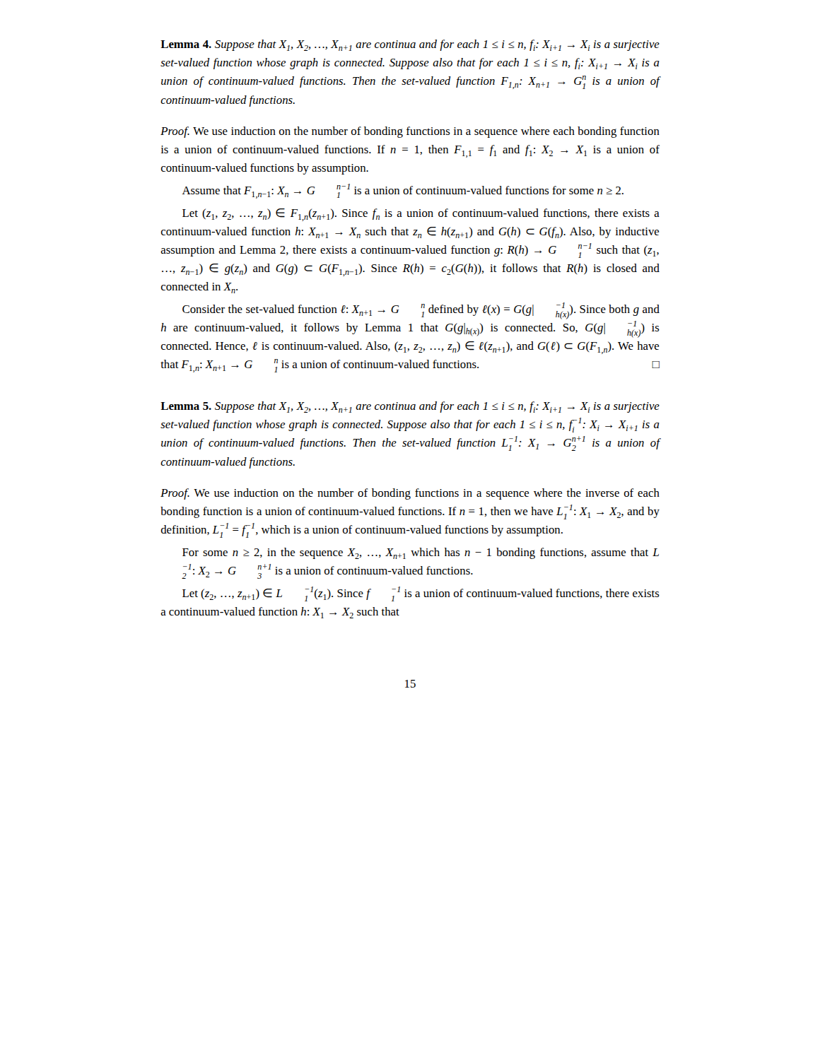Lemma 4. Suppose that X1, X2, …, Xn+1 are continua and for each 1 ≤ i ≤ n, fi: Xi+1 → Xi is a surjective set-valued function whose graph is connected. Suppose also that for each 1 ≤ i ≤ n, fi: Xi+1 → Xi is a union of continuum-valued functions. Then the set-valued function F1,n: Xn+1 → Gn 1 is a union of continuum-valued functions.
Proof. We use induction on the number of bonding functions in a sequence where each bonding function is a union of continuum-valued functions. If n = 1, then F1,1 = f1 and f1: X2 → X1 is a union of continuum-valued functions by assumption.
Assume that F1,n−1: Xn → Gn−11 is a union of continuum-valued functions for some n ≥ 2.
Let (z1, z2, …, zn) ∈ F1,n(zn+1). Since fn is a union of continuum-valued functions, there exists a continuum-valued function h: Xn+1 → Xn such that zn ∈ h(zn+1) and G(h) ⊂ G(fn). Also, by inductive assumption and Lemma 2, there exists a continuum-valued function g: R(h) → Gn−11 such that (z1, …, zn−1) ∈ g(zn) and G(g) ⊂ G(F1,n−1). Since R(h) = c2(G(h)), it follows that R(h) is closed and connected in Xn.
Consider the set-valued function ℓ: Xn+1 → Gn 1 defined by ℓ(x) = G(g|−1 h(x)). Since both g and h are continuum-valued, it follows by Lemma 1 that G(g|h(x)) is connected. So, G(g|−1 h(x)) is connected. Hence, ℓ is continuum-valued. Also, (z1, z2, …, zn) ∈ ℓ(zn+1), and G(ℓ) ⊂ G(F1,n). We have that F1,n: Xn+1 → Gn 1 is a union of continuum-valued functions. □
Lemma 5. Suppose that X1, X2, …, Xn+1 are continua and for each 1 ≤ i ≤ n, fi: Xi+1 → Xi is a surjective set-valued function whose graph is connected. Suppose also that for each 1 ≤ i ≤ n, f−1 i: Xi → Xi+1 is a union of continuum-valued functions. Then the set-valued function L−11: X1 → Gn+12 is a union of continuum-valued functions.
Proof. We use induction on the number of bonding functions in a sequence where the inverse of each bonding function is a union of continuum-valued functions. If n = 1, then we have L−11: X1 → X2, and by definition, L−11 = f−11, which is a union of continuum-valued functions by assumption.
For some n ≥ 2, in the sequence X2, …, Xn+1 which has n − 1 bonding functions, assume that L−12: X2 → Gn+13 is a union of continuum-valued functions.
Let (z2, …, zn+1) ∈ L−11(z1). Since f−11 is a union of continuum-valued functions, there exists a continuum-valued function h: X1 → X2 such that
15